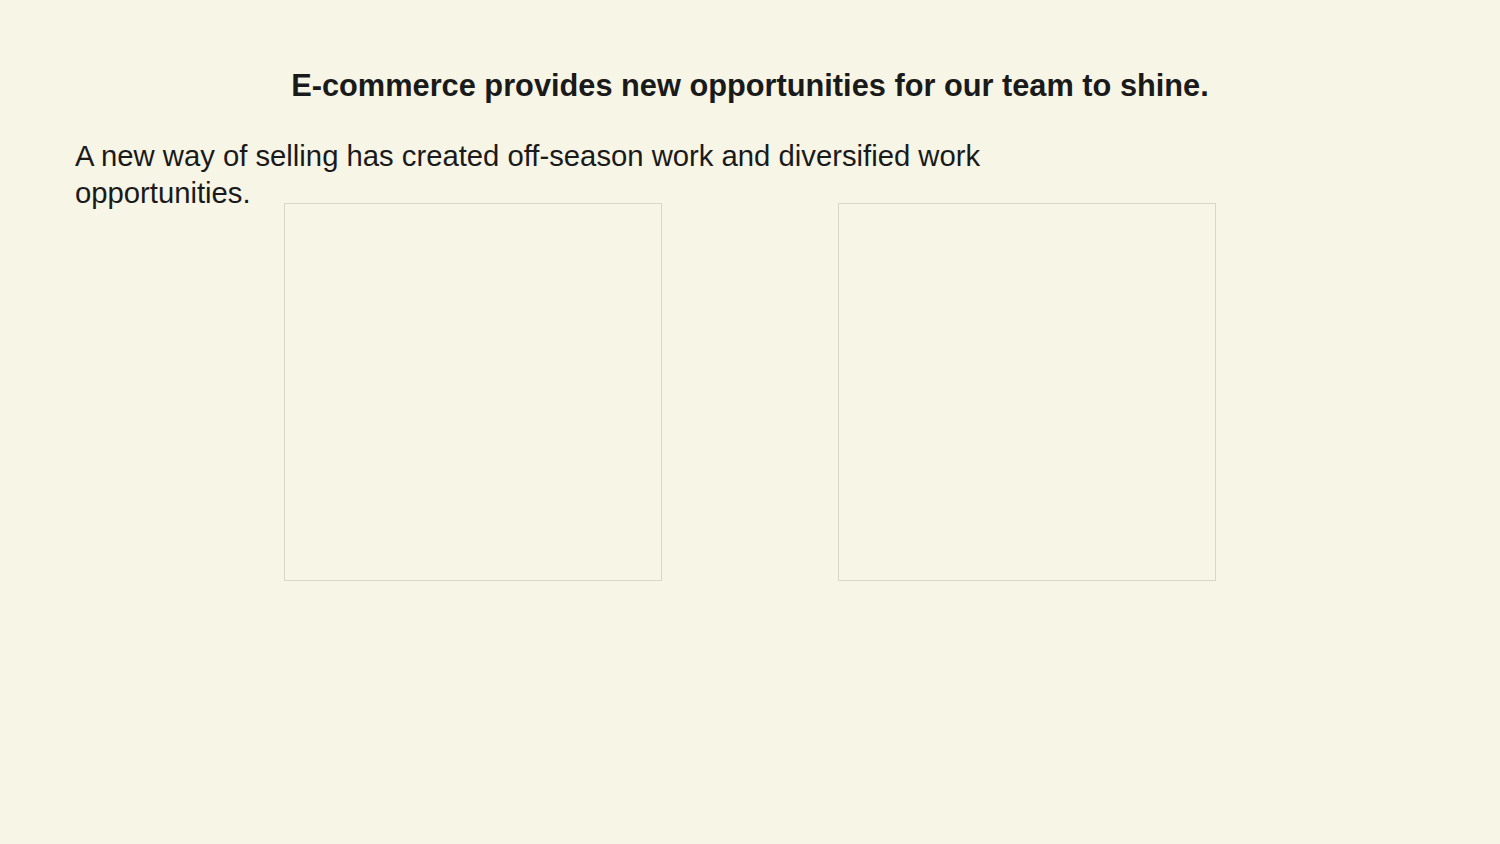E-commerce provides new opportunities for our team to shine.
A new way of selling has created off-season work and diversified work opportunities.